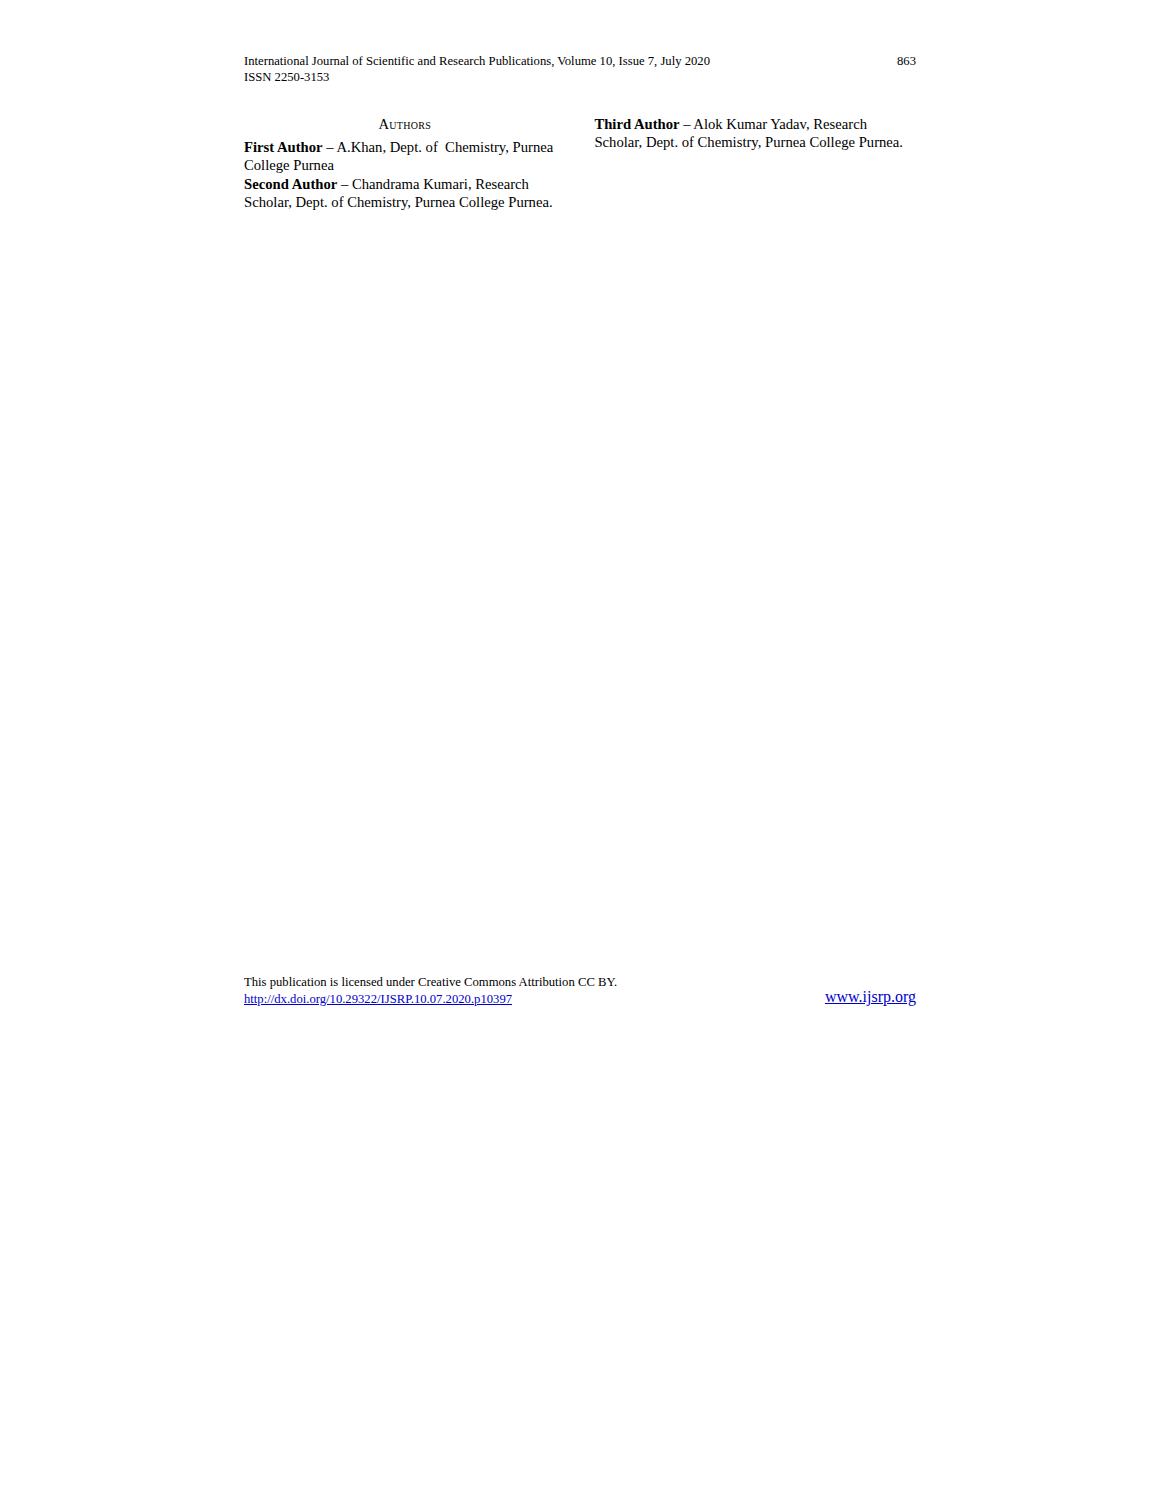International Journal of Scientific and Research Publications, Volume 10, Issue 7, July 2020
ISSN 2250-3153
863
Authors
First Author – A.Khan, Dept. of Chemistry, Purnea College Purnea
Second Author – Chandrama Kumari, Research Scholar, Dept. of Chemistry, Purnea College Purnea.
Third Author – Alok Kumar Yadav, Research Scholar, Dept. of Chemistry, Purnea College Purnea.
This publication is licensed under Creative Commons Attribution CC BY.
http://dx.doi.org/10.29322/IJSRP.10.07.2020.p10397
www.ijsrp.org